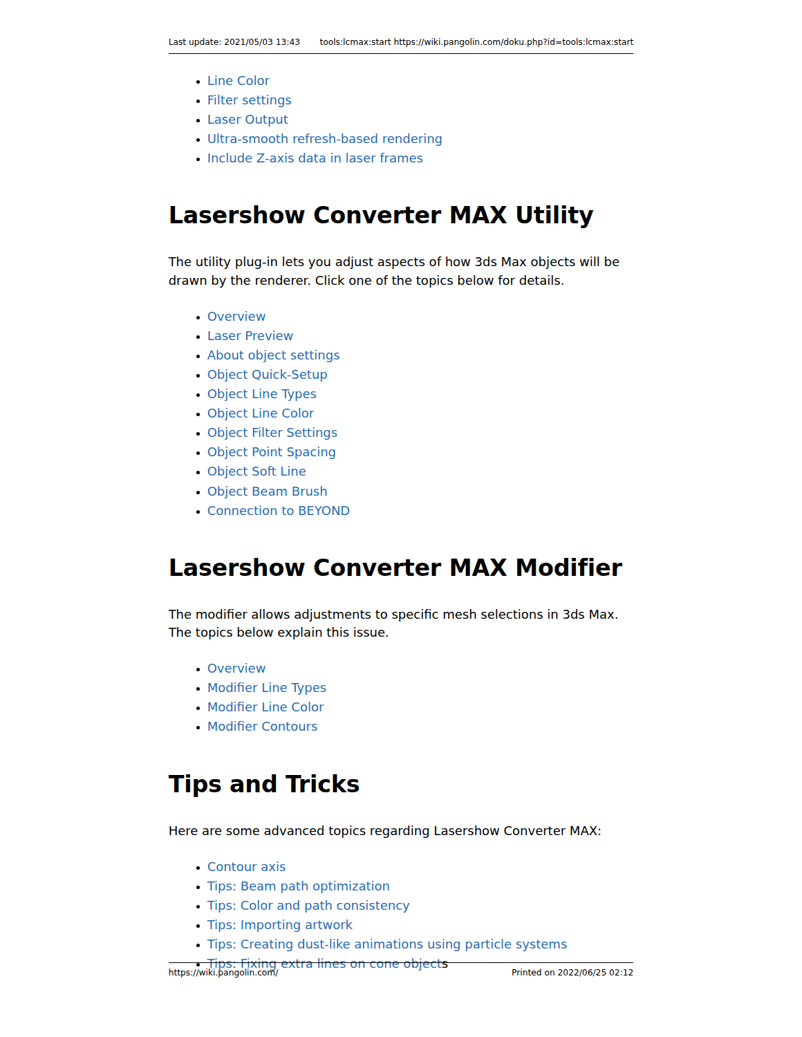Last update: 2021/05/03 13:43
tools:lcmax:start https://wiki.pangolin.com/doku.php?id=tools:lcmax:start
Line Color
Filter settings
Laser Output
Ultra-smooth refresh-based rendering
Include Z-axis data in laser frames
Lasershow Converter MAX Utility
The utility plug-in lets you adjust aspects of how 3ds Max objects will be drawn by the renderer. Click one of the topics below for details.
Overview
Laser Preview
About object settings
Object Quick-Setup
Object Line Types
Object Line Color
Object Filter Settings
Object Point Spacing
Object Soft Line
Object Beam Brush
Connection to BEYOND
Lasershow Converter MAX Modifier
The modifier allows adjustments to specific mesh selections in 3ds Max. The topics below explain this issue.
Overview
Modifier Line Types
Modifier Line Color
Modifier Contours
Tips and Tricks
Here are some advanced topics regarding Lasershow Converter MAX:
Contour axis
Tips: Beam path optimization
Tips: Color and path consistency
Tips: Importing artwork
Tips: Creating dust-like animations using particle systems
Tips: Fixing extra lines on cone objects
https://wiki.pangolin.com/
Printed on 2022/06/25 02:12